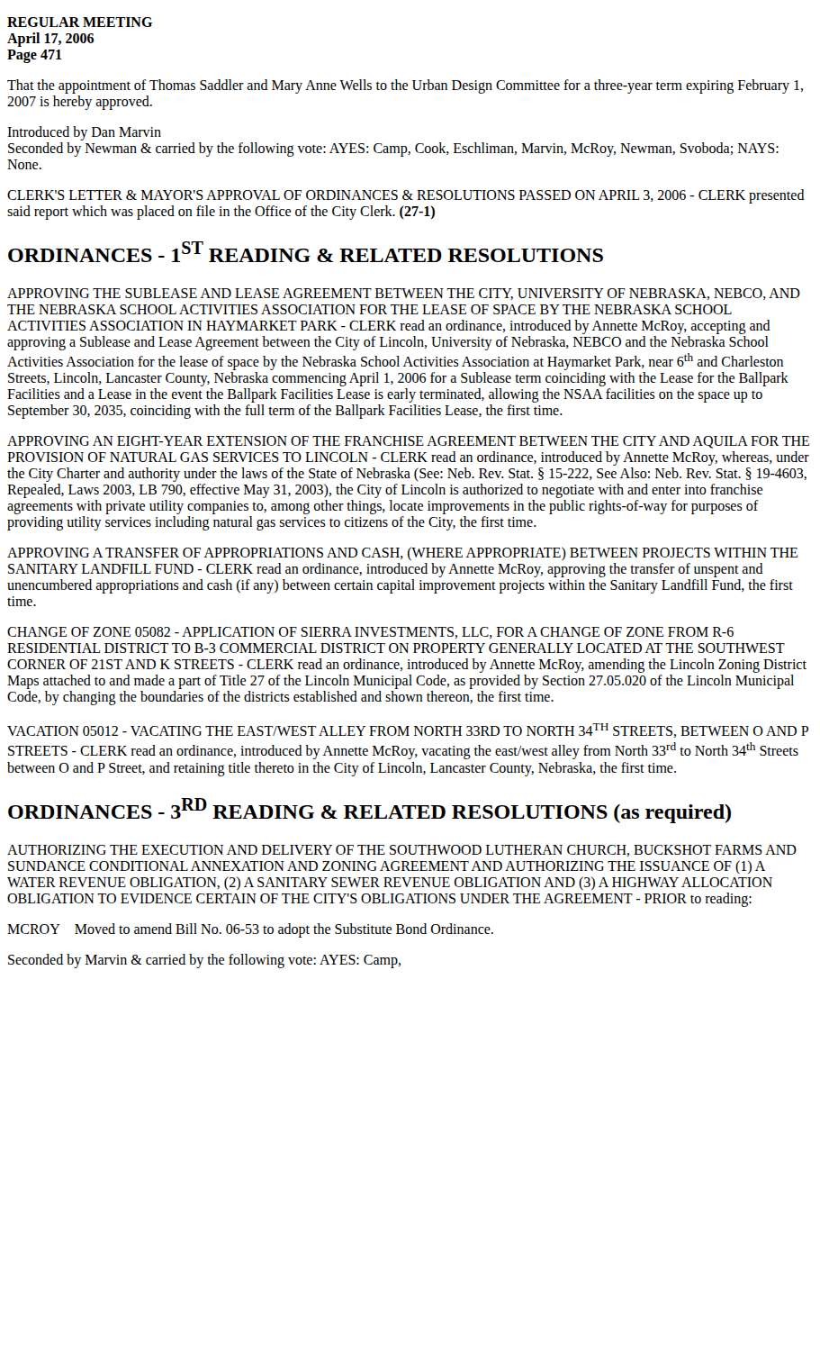REGULAR MEETING
April 17, 2006
Page 471
That the appointment of Thomas Saddler and Mary Anne Wells to the Urban Design Committee for a three-year term expiring February 1, 2007 is hereby approved.
Introduced by Dan Marvin
Seconded by Newman & carried by the following vote: AYES: Camp, Cook, Eschliman, Marvin, McRoy, Newman, Svoboda; NAYS: None.
CLERK'S LETTER & MAYOR'S APPROVAL OF ORDINANCES & RESOLUTIONS PASSED ON APRIL 3, 2006 - CLERK presented said report which was placed on file in the Office of the City Clerk. (27-1)
ORDINANCES - 1ST READING & RELATED RESOLUTIONS
APPROVING THE SUBLEASE AND LEASE AGREEMENT BETWEEN THE CITY, UNIVERSITY OF NEBRASKA, NEBCO, AND THE NEBRASKA SCHOOL ACTIVITIES ASSOCIATION FOR THE LEASE OF SPACE BY THE NEBRASKA SCHOOL ACTIVITIES ASSOCIATION IN HAYMARKET PARK - CLERK read an ordinance, introduced by Annette McRoy, accepting and approving a Sublease and Lease Agreement between the City of Lincoln, University of Nebraska, NEBCO and the Nebraska School Activities Association for the lease of space by the Nebraska School Activities Association at Haymarket Park, near 6th and Charleston Streets, Lincoln, Lancaster County, Nebraska commencing April 1, 2006 for a Sublease term coinciding with the Lease for the Ballpark Facilities and a Lease in the event the Ballpark Facilities Lease is early terminated, allowing the NSAA facilities on the space up to September 30, 2035, coinciding with the full term of the Ballpark Facilities Lease, the first time.
APPROVING AN EIGHT-YEAR EXTENSION OF THE FRANCHISE AGREEMENT BETWEEN THE CITY AND AQUILA FOR THE PROVISION OF NATURAL GAS SERVICES TO LINCOLN - CLERK read an ordinance, introduced by Annette McRoy, whereas, under the City Charter and authority under the laws of the State of Nebraska (See: Neb. Rev. Stat. § 15-222, See Also: Neb. Rev. Stat. § 19-4603, Repealed, Laws 2003, LB 790, effective May 31, 2003), the City of Lincoln is authorized to negotiate with and enter into franchise agreements with private utility companies to, among other things, locate improvements in the public rights-of-way for purposes of providing utility services including natural gas services to citizens of the City, the first time.
APPROVING A TRANSFER OF APPROPRIATIONS AND CASH, (WHERE APPROPRIATE) BETWEEN PROJECTS WITHIN THE SANITARY LANDFILL FUND - CLERK read an ordinance, introduced by Annette McRoy, approving the transfer of unspent and unencumbered appropriations and cash (if any) between certain capital improvement projects within the Sanitary Landfill Fund, the first time.
CHANGE OF ZONE 05082 - APPLICATION OF SIERRA INVESTMENTS, LLC, FOR A CHANGE OF ZONE FROM R-6 RESIDENTIAL DISTRICT TO B-3 COMMERCIAL DISTRICT ON PROPERTY GENERALLY LOCATED AT THE SOUTHWEST CORNER OF 21ST AND K STREETS - CLERK read an ordinance, introduced by Annette McRoy, amending the Lincoln Zoning District Maps attached to and made a part of Title 27 of the Lincoln Municipal Code, as provided by Section 27.05.020 of the Lincoln Municipal Code, by changing the boundaries of the districts established and shown thereon, the first time.
VACATION 05012 - VACATING THE EAST/WEST ALLEY FROM NORTH 33RD TO NORTH 34TH STREETS, BETWEEN O AND P STREETS - CLERK read an ordinance, introduced by Annette McRoy, vacating the east/west alley from North 33rd to North 34th Streets between O and P Street, and retaining title thereto in the City of Lincoln, Lancaster County, Nebraska, the first time.
ORDINANCES - 3RD READING & RELATED RESOLUTIONS (as required)
AUTHORIZING THE EXECUTION AND DELIVERY OF THE SOUTHWOOD LUTHERAN CHURCH, BUCKSHOT FARMS AND SUNDANCE CONDITIONAL ANNEXATION AND ZONING AGREEMENT AND AUTHORIZING THE ISSUANCE OF (1) A WATER REVENUE OBLIGATION, (2) A SANITARY SEWER REVENUE OBLIGATION AND (3) A HIGHWAY ALLOCATION OBLIGATION TO EVIDENCE CERTAIN OF THE CITY'S OBLIGATIONS UNDER THE AGREEMENT - PRIOR to reading:
MCROY Moved to amend Bill No. 06-53 to adopt the Substitute Bond Ordinance.
Seconded by Marvin & carried by the following vote: AYES: Camp,